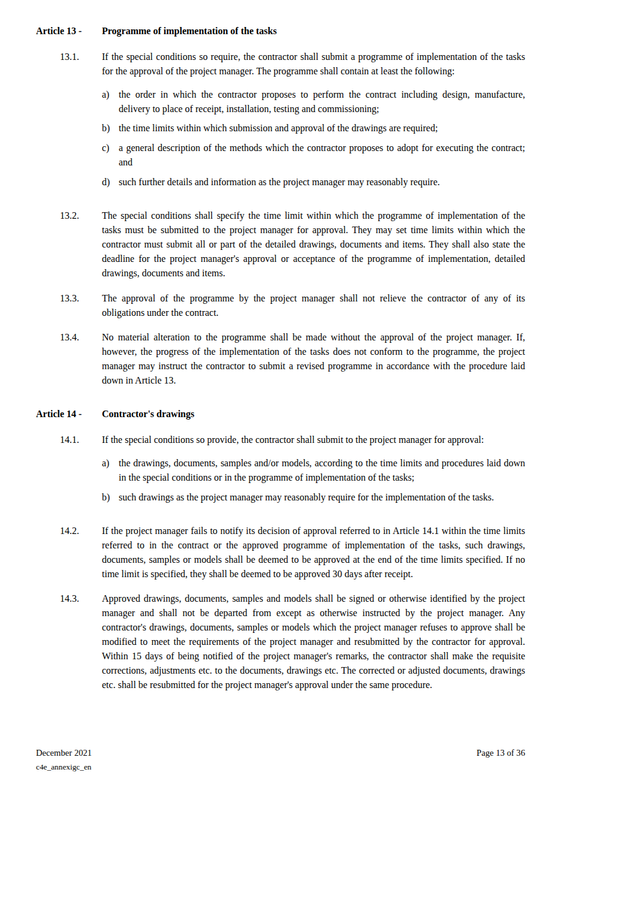Article 13 -Programme of implementation of the tasks
13.1.
If the special conditions so require, the contractor shall submit a programme of implementation of the tasks for the approval of the project manager. The programme shall contain at least the following:
a) the order in which the contractor proposes to perform the contract including design, manufacture, delivery to place of receipt, installation, testing and commissioning;
b) the time limits within which submission and approval of the drawings are required;
c) a general description of the methods which the contractor proposes to adopt for executing the contract; and
d) such further details and information as the project manager may reasonably require.
13.2.
The special conditions shall specify the time limit within which the programme of implementation of the tasks must be submitted to the project manager for approval. They may set time limits within which the contractor must submit all or part of the detailed drawings, documents and items. They shall also state the deadline for the project manager's approval or acceptance of the programme of implementation, detailed drawings, documents and items.
13.3.
The approval of the programme by the project manager shall not relieve the contractor of any of its obligations under the contract.
13.4.
No material alteration to the programme shall be made without the approval of the project manager. If, however, the progress of the implementation of the tasks does not conform to the programme, the project manager may instruct the contractor to submit a revised programme in accordance with the procedure laid down in Article 13.
Article 14 -Contractor's drawings
14.1.
If the special conditions so provide, the contractor shall submit to the project manager for approval:
a) the drawings, documents, samples and/or models, according to the time limits and procedures laid down in the special conditions or in the programme of implementation of the tasks;
b) such drawings as the project manager may reasonably require for the implementation of the tasks.
14.2.
If the project manager fails to notify its decision of approval referred to in Article 14.1 within the time limits referred to in the contract or the approved programme of implementation of the tasks, such drawings, documents, samples or models shall be deemed to be approved at the end of the time limits specified. If no time limit is specified, they shall be deemed to be approved 30 days after receipt.
14.3.
Approved drawings, documents, samples and models shall be signed or otherwise identified by the project manager and shall not be departed from except as otherwise instructed by the project manager. Any contractor's drawings, documents, samples or models which the project manager refuses to approve shall be modified to meet the requirements of the project manager and resubmitted by the contractor for approval. Within 15 days of being notified of the project manager's remarks, the contractor shall make the requisite corrections, adjustments etc. to the documents, drawings etc. The corrected or adjusted documents, drawings etc. shall be resubmitted for the project manager's approval under the same procedure.
December 2021
c4e_annexigc_en
Page 13 of 36